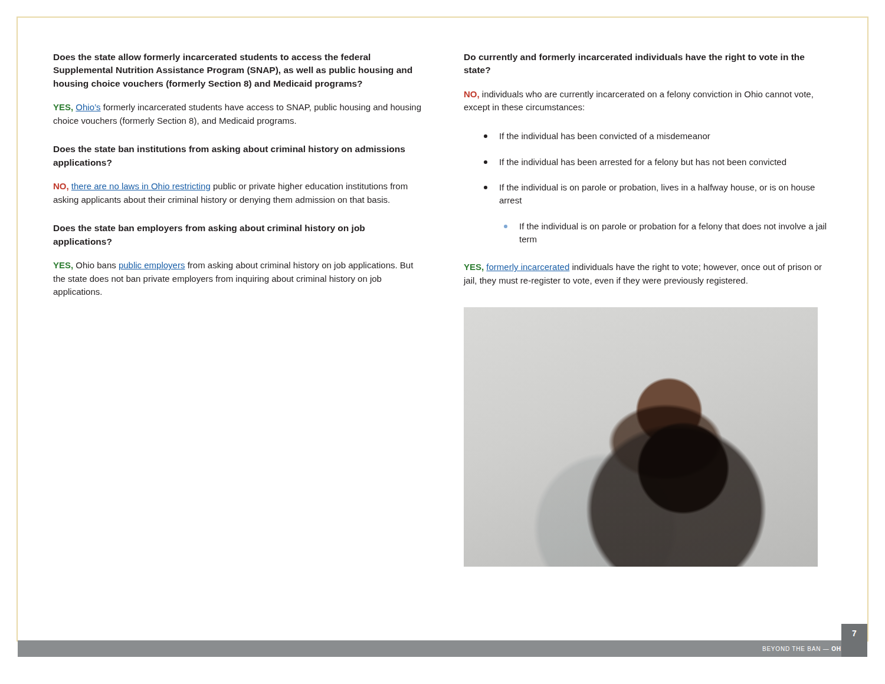Does the state allow formerly incarcerated students to access the federal Supplemental Nutrition Assistance Program (SNAP), as well as public housing and housing choice vouchers (formerly Section 8) and Medicaid programs?
YES, Ohio’s formerly incarcerated students have access to SNAP, public housing and housing choice vouchers (formerly Section 8), and Medicaid programs.
Does the state ban institutions from asking about criminal history on admissions applications?
NO, there are no laws in Ohio restricting public or private higher education institutions from asking applicants about their criminal history or denying them admission on that basis.
Does the state ban employers from asking about criminal history on job applications?
YES, Ohio bans public employers from asking about criminal history on job applications. But the state does not ban private employers from inquiring about criminal history on job applications.
Do currently and formerly incarcerated individuals have the right to vote in the state?
NO, individuals who are currently incarcerated on a felony conviction in Ohio cannot vote, except in these circumstances:
If the individual has been convicted of a misdemeanor
If the individual has been arrested for a felony but has not been convicted
If the individual is on parole or probation, lives in a halfway house, or is on house arrest
If the individual is on parole or probation for a felony that does not involve a jail term
YES, formerly incarcerated individuals have the right to vote; however, once out of prison or jail, they must re-register to vote, even if they were previously registered.
Beyond the Ban — Ohio
7